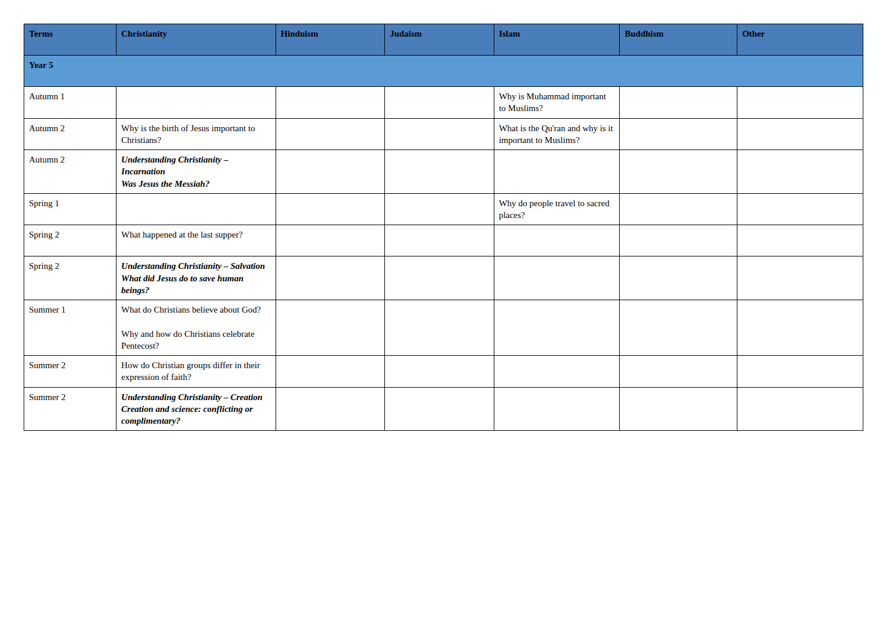| Terms | Christianity | Hinduism | Judaism | Islam | Buddhism | Other |
| --- | --- | --- | --- | --- | --- | --- |
| Year 5 |
| Autumn 1 | | | | Why is Muhammad important to Muslims? | | |
| Autumn 2 | Why is the birth of Jesus important to Christians? | | | What is the Qu'ran and why is it important to Muslims? | | |
| Autumn 2 | Understanding Christianity – Incarnation Was Jesus the Messiah? | | | | | |
| Spring 1 | | | | Why do people travel to sacred places? | | |
| Spring 2 | What happened at the last supper? | | | | | |
| Spring 2 | Understanding Christianity – Salvation What did Jesus do to save human beings? | | | | | |
| Summer 1 | What do Christians believe about God? Why and how do Christians celebrate Pentecost? | | | | | |
| Summer 2 | How do Christian groups differ in their expression of faith? | | | | | |
| Summer 2 | Understanding Christianity – Creation Creation and science: conflicting or complimentary? | | | | | |